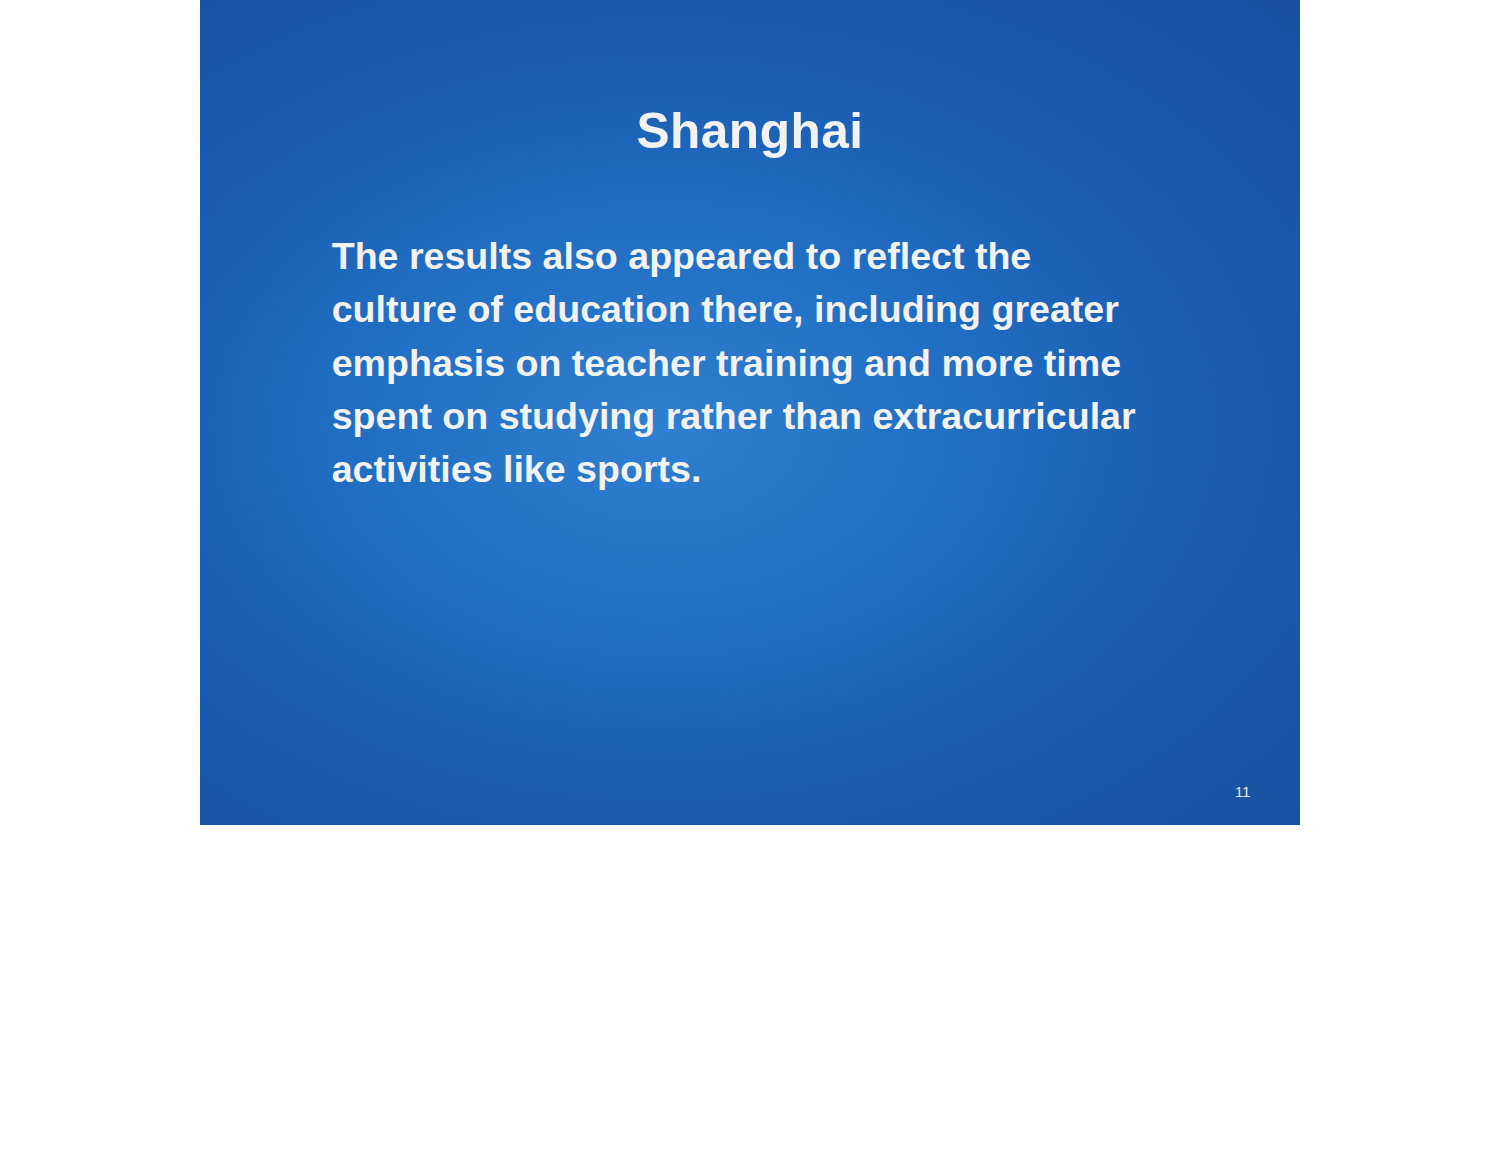Shanghai
The results also appeared to reflect the culture of education there, including greater emphasis on teacher training and more time spent on studying rather than extracurricular activities like sports.
11